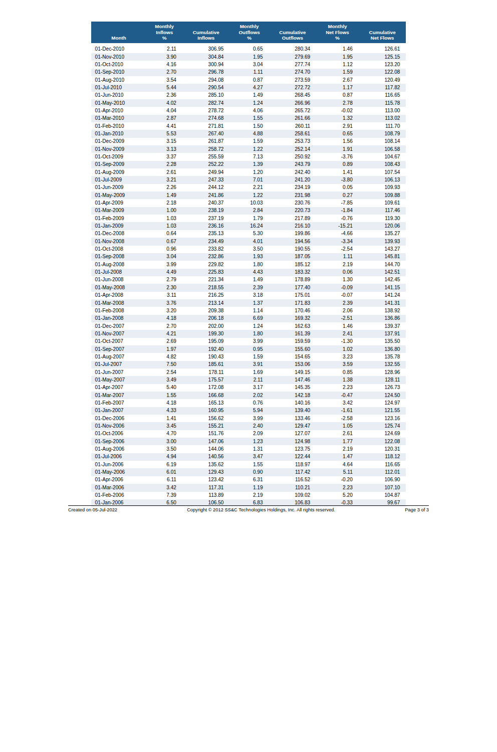| Month | Monthly Inflows % | Cumulative Inflows | Monthly Outflows % | Cumulative Outflows | Monthly Net Flows % | Cumulative Net Flows |
| --- | --- | --- | --- | --- | --- | --- |
| 01-Dec-2010 | 2.11 | 306.95 | 0.65 | 280.34 | 1.46 | 126.61 |
| 01-Nov-2010 | 3.90 | 304.84 | 1.95 | 279.69 | 1.95 | 125.15 |
| 01-Oct-2010 | 4.16 | 300.94 | 3.04 | 277.74 | 1.12 | 123.20 |
| 01-Sep-2010 | 2.70 | 296.78 | 1.11 | 274.70 | 1.59 | 122.08 |
| 01-Aug-2010 | 3.54 | 294.08 | 0.87 | 273.59 | 2.67 | 120.49 |
| 01-Jul-2010 | 5.44 | 290.54 | 4.27 | 272.72 | 1.17 | 117.82 |
| 01-Jun-2010 | 2.36 | 285.10 | 1.49 | 268.45 | 0.87 | 116.65 |
| 01-May-2010 | 4.02 | 282.74 | 1.24 | 266.96 | 2.78 | 115.78 |
| 01-Apr-2010 | 4.04 | 278.72 | 4.06 | 265.72 | -0.02 | 113.00 |
| 01-Mar-2010 | 2.87 | 274.68 | 1.55 | 261.66 | 1.32 | 113.02 |
| 01-Feb-2010 | 4.41 | 271.81 | 1.50 | 260.11 | 2.91 | 111.70 |
| 01-Jan-2010 | 5.53 | 267.40 | 4.88 | 258.61 | 0.65 | 108.79 |
| 01-Dec-2009 | 3.15 | 261.87 | 1.59 | 253.73 | 1.56 | 108.14 |
| 01-Nov-2009 | 3.13 | 258.72 | 1.22 | 252.14 | 1.91 | 106.58 |
| 01-Oct-2009 | 3.37 | 255.59 | 7.13 | 250.92 | -3.76 | 104.67 |
| 01-Sep-2009 | 2.28 | 252.22 | 1.39 | 243.79 | 0.89 | 108.43 |
| 01-Aug-2009 | 2.61 | 249.94 | 1.20 | 242.40 | 1.41 | 107.54 |
| 01-Jul-2009 | 3.21 | 247.33 | 7.01 | 241.20 | -3.80 | 106.13 |
| 01-Jun-2009 | 2.26 | 244.12 | 2.21 | 234.19 | 0.05 | 109.93 |
| 01-May-2009 | 1.49 | 241.86 | 1.22 | 231.98 | 0.27 | 109.88 |
| 01-Apr-2009 | 2.18 | 240.37 | 10.03 | 230.76 | -7.85 | 109.61 |
| 01-Mar-2009 | 1.00 | 238.19 | 2.84 | 220.73 | -1.84 | 117.46 |
| 01-Feb-2009 | 1.03 | 237.19 | 1.79 | 217.89 | -0.76 | 119.30 |
| 01-Jan-2009 | 1.03 | 236.16 | 16.24 | 216.10 | -15.21 | 120.06 |
| 01-Dec-2008 | 0.64 | 235.13 | 5.30 | 199.86 | -4.66 | 135.27 |
| 01-Nov-2008 | 0.67 | 234.49 | 4.01 | 194.56 | -3.34 | 139.93 |
| 01-Oct-2008 | 0.96 | 233.82 | 3.50 | 190.55 | -2.54 | 143.27 |
| 01-Sep-2008 | 3.04 | 232.86 | 1.93 | 187.05 | 1.11 | 145.81 |
| 01-Aug-2008 | 3.99 | 229.82 | 1.80 | 185.12 | 2.19 | 144.70 |
| 01-Jul-2008 | 4.49 | 225.83 | 4.43 | 183.32 | 0.06 | 142.51 |
| 01-Jun-2008 | 2.79 | 221.34 | 1.49 | 178.89 | 1.30 | 142.45 |
| 01-May-2008 | 2.30 | 218.55 | 2.39 | 177.40 | -0.09 | 141.15 |
| 01-Apr-2008 | 3.11 | 216.25 | 3.18 | 175.01 | -0.07 | 141.24 |
| 01-Mar-2008 | 3.76 | 213.14 | 1.37 | 171.83 | 2.39 | 141.31 |
| 01-Feb-2008 | 3.20 | 209.38 | 1.14 | 170.46 | 2.06 | 138.92 |
| 01-Jan-2008 | 4.18 | 206.18 | 6.69 | 169.32 | -2.51 | 136.86 |
| 01-Dec-2007 | 2.70 | 202.00 | 1.24 | 162.63 | 1.46 | 139.37 |
| 01-Nov-2007 | 4.21 | 199.30 | 1.80 | 161.39 | 2.41 | 137.91 |
| 01-Oct-2007 | 2.69 | 195.09 | 3.99 | 159.59 | -1.30 | 135.50 |
| 01-Sep-2007 | 1.97 | 192.40 | 0.95 | 155.60 | 1.02 | 136.80 |
| 01-Aug-2007 | 4.82 | 190.43 | 1.59 | 154.65 | 3.23 | 135.78 |
| 01-Jul-2007 | 7.50 | 185.61 | 3.91 | 153.06 | 3.59 | 132.55 |
| 01-Jun-2007 | 2.54 | 178.11 | 1.69 | 149.15 | 0.85 | 128.96 |
| 01-May-2007 | 3.49 | 175.57 | 2.11 | 147.46 | 1.38 | 128.11 |
| 01-Apr-2007 | 5.40 | 172.08 | 3.17 | 145.35 | 2.23 | 126.73 |
| 01-Mar-2007 | 1.55 | 166.68 | 2.02 | 142.18 | -0.47 | 124.50 |
| 01-Feb-2007 | 4.18 | 165.13 | 0.76 | 140.16 | 3.42 | 124.97 |
| 01-Jan-2007 | 4.33 | 160.95 | 5.94 | 139.40 | -1.61 | 121.55 |
| 01-Dec-2006 | 1.41 | 156.62 | 3.99 | 133.46 | -2.58 | 123.16 |
| 01-Nov-2006 | 3.45 | 155.21 | 2.40 | 129.47 | 1.05 | 125.74 |
| 01-Oct-2006 | 4.70 | 151.76 | 2.09 | 127.07 | 2.61 | 124.69 |
| 01-Sep-2006 | 3.00 | 147.06 | 1.23 | 124.98 | 1.77 | 122.08 |
| 01-Aug-2006 | 3.50 | 144.06 | 1.31 | 123.75 | 2.19 | 120.31 |
| 01-Jul-2006 | 4.94 | 140.56 | 3.47 | 122.44 | 1.47 | 118.12 |
| 01-Jun-2006 | 6.19 | 135.62 | 1.55 | 118.97 | 4.64 | 116.65 |
| 01-May-2006 | 6.01 | 129.43 | 0.90 | 117.42 | 5.11 | 112.01 |
| 01-Apr-2006 | 6.11 | 123.42 | 6.31 | 116.52 | -0.20 | 106.90 |
| 01-Mar-2006 | 3.42 | 117.31 | 1.19 | 110.21 | 2.23 | 107.10 |
| 01-Feb-2006 | 7.39 | 113.89 | 2.19 | 109.02 | 5.20 | 104.87 |
| 01-Jan-2006 | 6.50 | 106.50 | 6.83 | 106.83 | -0.33 | 99.67 |
Created on 05-Jul-2022 Page 3 of 3
Copyright © 2012 SS&C Technologies Holdings, Inc. All rights reserved.